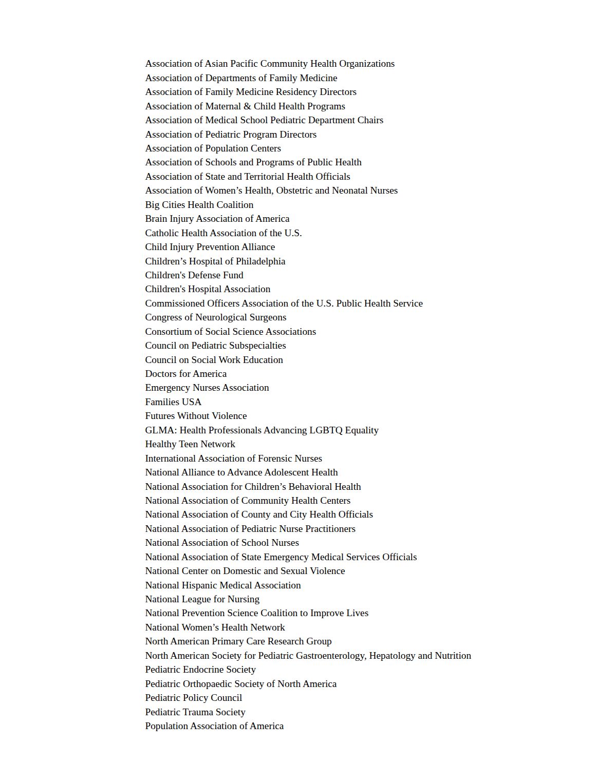Association of Asian Pacific Community Health Organizations
Association of Departments of Family Medicine
Association of Family Medicine Residency Directors
Association of Maternal & Child Health Programs
Association of Medical School Pediatric Department Chairs
Association of Pediatric Program Directors
Association of Population Centers
Association of Schools and Programs of Public Health
Association of State and Territorial Health Officials
Association of Women’s Health, Obstetric and Neonatal Nurses
Big Cities Health Coalition
Brain Injury Association of America
Catholic Health Association of the U.S.
Child Injury Prevention Alliance
Children’s Hospital of Philadelphia
Children's Defense Fund
Children's Hospital Association
Commissioned Officers Association of the U.S. Public Health Service
Congress of Neurological Surgeons
Consortium of Social Science Associations
Council on Pediatric Subspecialties
Council on Social Work Education
Doctors for America
Emergency Nurses Association
Families USA
Futures Without Violence
GLMA: Health Professionals Advancing LGBTQ Equality
Healthy Teen Network
International Association of Forensic Nurses
National Alliance to Advance Adolescent Health
National Association for Children’s Behavioral Health
National Association of Community Health Centers
National Association of County and City Health Officials
National Association of Pediatric Nurse Practitioners
National Association of School Nurses
National Association of State Emergency Medical Services Officials
National Center on Domestic and Sexual Violence
National Hispanic Medical Association
National League for Nursing
National Prevention Science Coalition to Improve Lives
National Women’s Health Network
North American Primary Care Research Group
North American Society for Pediatric Gastroenterology, Hepatology and Nutrition
Pediatric Endocrine Society
Pediatric Orthopaedic Society of North America
Pediatric Policy Council
Pediatric Trauma Society
Population Association of America